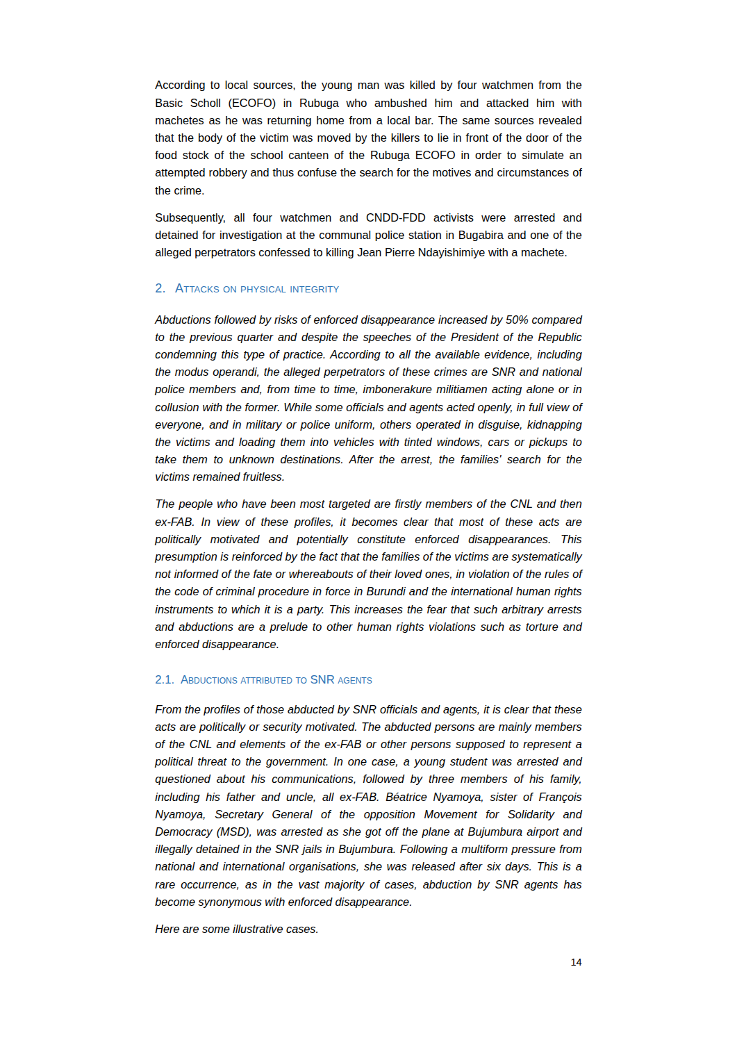According to local sources, the young man was killed by four watchmen from the Basic Scholl (ECOFO) in Rubuga who ambushed him and attacked him with machetes as he was returning home from a local bar. The same sources revealed that the body of the victim was moved by the killers to lie in front of the door of the food stock of the school canteen of the Rubuga ECOFO in order to simulate an attempted robbery and thus confuse the search for the motives and circumstances of the crime.
Subsequently, all four watchmen and CNDD-FDD activists were arrested and detained for investigation at the communal police station in Bugabira and one of the alleged perpetrators confessed to killing Jean Pierre Ndayishimiye with a machete.
2. Attacks on physical integrity
Abductions followed by risks of enforced disappearance increased by 50% compared to the previous quarter and despite the speeches of the President of the Republic condemning this type of practice. According to all the available evidence, including the modus operandi, the alleged perpetrators of these crimes are SNR and national police members and, from time to time, imbonerakure militiamen acting alone or in collusion with the former. While some officials and agents acted openly, in full view of everyone, and in military or police uniform, others operated in disguise, kidnapping the victims and loading them into vehicles with tinted windows, cars or pickups to take them to unknown destinations. After the arrest, the families' search for the victims remained fruitless.
The people who have been most targeted are firstly members of the CNL and then ex-FAB. In view of these profiles, it becomes clear that most of these acts are politically motivated and potentially constitute enforced disappearances. This presumption is reinforced by the fact that the families of the victims are systematically not informed of the fate or whereabouts of their loved ones, in violation of the rules of the code of criminal procedure in force in Burundi and the international human rights instruments to which it is a party. This increases the fear that such arbitrary arrests and abductions are a prelude to other human rights violations such as torture and enforced disappearance.
2.1. Abductions attributed to SNR agents
From the profiles of those abducted by SNR officials and agents, it is clear that these acts are politically or security motivated. The abducted persons are mainly members of the CNL and elements of the ex-FAB or other persons supposed to represent a political threat to the government. In one case, a young student was arrested and questioned about his communications, followed by three members of his family, including his father and uncle, all ex-FAB. Béatrice Nyamoya, sister of François Nyamoya, Secretary General of the opposition Movement for Solidarity and Democracy (MSD), was arrested as she got off the plane at Bujumbura airport and illegally detained in the SNR jails in Bujumbura. Following a multiform pressure from national and international organisations, she was released after six days. This is a rare occurrence, as in the vast majority of cases, abduction by SNR agents has become synonymous with enforced disappearance.
Here are some illustrative cases.
14